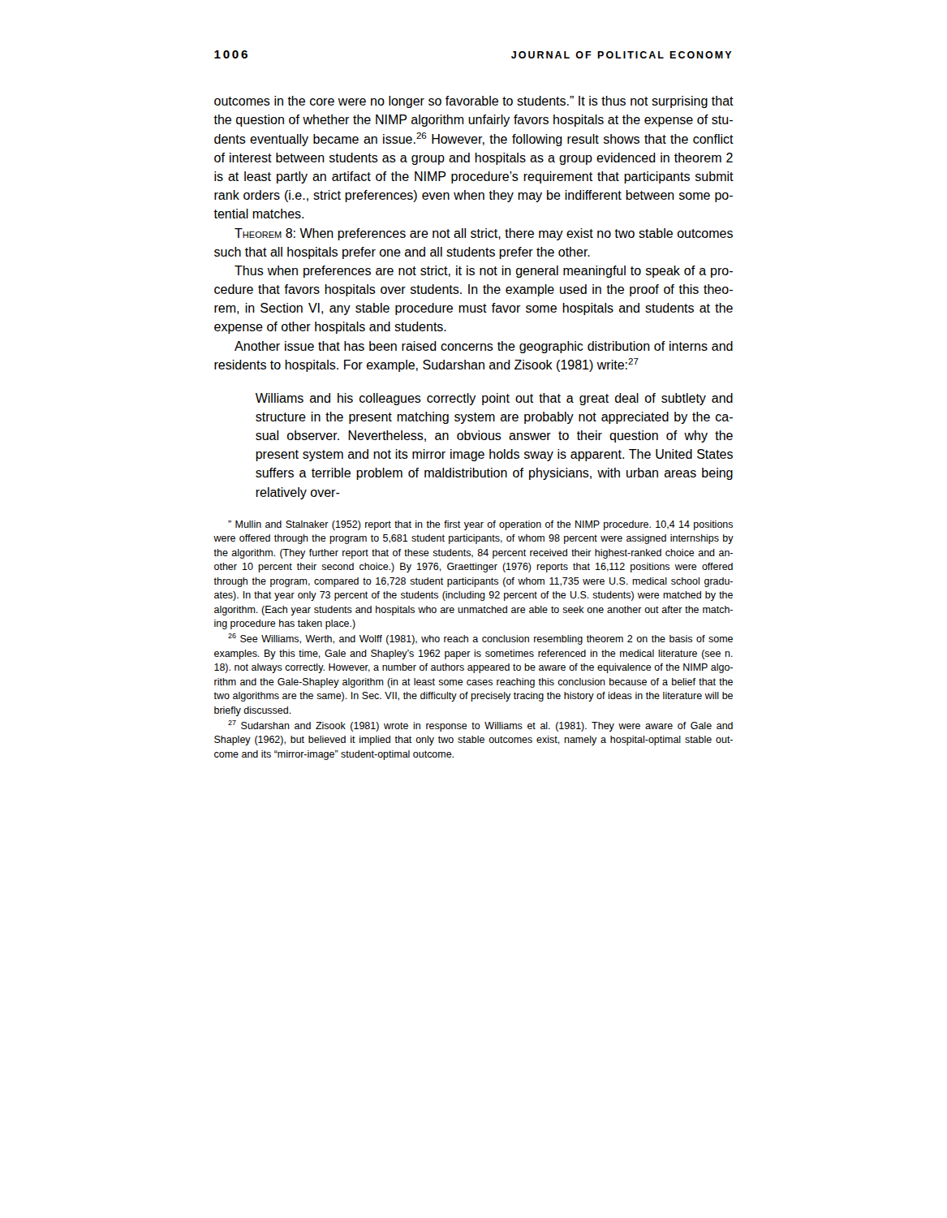1006 Journal of Political Economy
outcomes in the core were no longer so favorable to students.” It is thus not surprising that the question of whether the NIMP algorithm unfairly favors hospitals at the expense of students eventually became an issue.26 However, the following result shows that the conflict of interest between students as a group and hospitals as a group evidenced in theorem 2 is at least partly an artifact of the NIMP procedure’s requirement that participants submit rank orders (i.e., strict preferences) even when they may be indifferent between some potential matches.
Theorem 8: When preferences are not all strict, there may exist no two stable outcomes such that all hospitals prefer one and all students prefer the other.
Thus when preferences are not strict, it is not in general meaningful to speak of a procedure that favors hospitals over students. In the example used in the proof of this theorem, in Section VI, any stable procedure must favor some hospitals and students at the expense of other hospitals and students.
Another issue that has been raised concerns the geographic distribution of interns and residents to hospitals. For example, Sudarshan and Zisook (1981) write:27
Williams and his colleagues correctly point out that a great deal of subtlety and structure in the present matching system are probably not appreciated by the casual observer. Nevertheless, an obvious answer to their question of why the present system and not its mirror image holds sway is apparent. The United States suffers a terrible problem of maldistribution of physicians, with urban areas being relatively over-
” Mullin and Stalnaker (1952) report that in the first year of operation of the NIMP procedure. 10,4 14 positions were offered through the program to 5,681 student participants, of whom 98 percent were assigned internships by the algorithm. (They further report that of these students, 84 percent received their highest-ranked choice and another 10 percent their second choice.) By 1976, Graettinger (1976) reports that 16,112 positions were offered through the program, compared to 16,728 student participants (of whom 11,735 were U.S. medical school graduates). In that year only 73 percent of the students (including 92 percent of the U.S. students) were matched by the algorithm. (Each year students and hospitals who are unmatched are able to seek one another out after the matching procedure has taken place.)
26 See Williams, Werth, and Wolff (1981), who reach a conclusion resembling theorem 2 on the basis of some examples. By this time, Gale and Shapley’s 1962 paper is sometimes referenced in the medical literature (see n. 18). not always correctly. However, a number of authors appeared to be aware of the equivalence of the NIMP algorithm and the Gale-Shapley algorithm (in at least some cases reaching this conclusion because of a belief that the two algorithms are the same). In Sec. VII, the difficulty of precisely tracing the history of ideas in the literature will be briefly discussed.
27 Sudarshan and Zisook (1981) wrote in response to Williams et al. (1981). They were aware of Gale and Shapley (1962), but believed it implied that only two stable outcomes exist, namely a hospital-optimal stable outcome and its “mirror-image” student-optimal outcome.